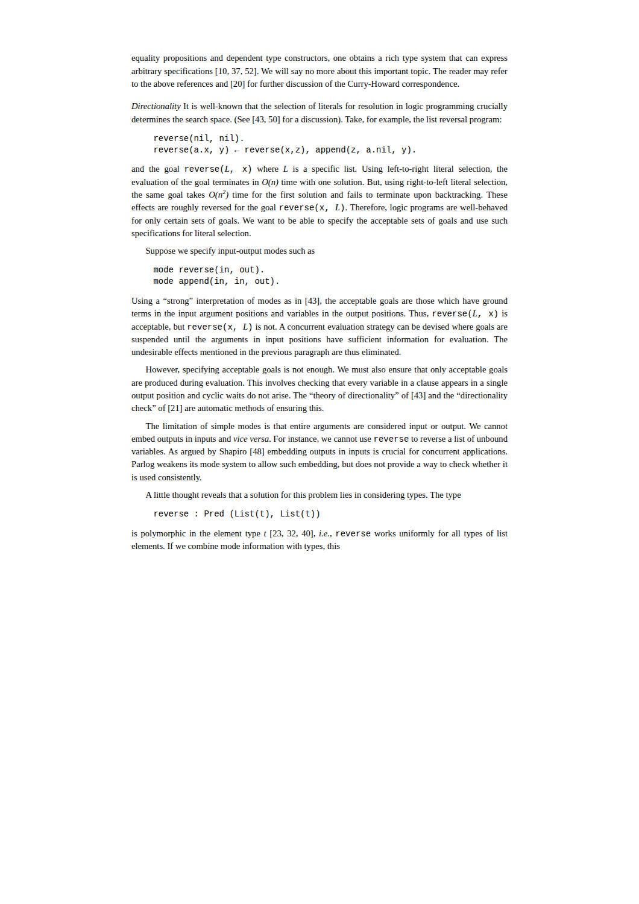equality propositions and dependent type constructors, one obtains a rich type system that can express arbitrary specifications [10, 37, 52]. We will say no more about this important topic. The reader may refer to the above references and [20] for further discussion of the Curry-Howard correspondence.
Directionality It is well-known that the selection of literals for resolution in logic programming crucially determines the search space. (See [43, 50] for a discussion). Take, for example, the list reversal program:
reverse(nil, nil). reverse(a.x, y) ← reverse(x,z), append(z, a.nil, y).
and the goal reverse(L, x) where L is a specific list. Using left-to-right literal selection, the evaluation of the goal terminates in O(n) time with one solution. But, using right-to-left literal selection, the same goal takes O(n2) time for the first solution and fails to terminate upon backtracking. These effects are roughly reversed for the goal reverse(x, L). Therefore, logic programs are well-behaved for only certain sets of goals. We want to be able to specify the acceptable sets of goals and use such specifications for literal selection.
Suppose we specify input-output modes such as
mode reverse(in, out). mode append(in, in, out).
Using a “strong” interpretation of modes as in [43], the acceptable goals are those which have ground terms in the input argument positions and variables in the output positions. Thus, reverse(L, x) is acceptable, but reverse(x, L) is not. A concurrent evaluation strategy can be devised where goals are suspended until the arguments in input positions have sufficient information for evaluation. The undesirable effects mentioned in the previous paragraph are thus eliminated.
However, specifying acceptable goals is not enough. We must also ensure that only acceptable goals are produced during evaluation. This involves checking that every variable in a clause appears in a single output position and cyclic waits do not arise. The “theory of directionality” of [43] and the “directionality check” of [21] are automatic methods of ensuring this.
The limitation of simple modes is that entire arguments are considered input or output. We cannot embed outputs in inputs and vice versa. For instance, we cannot use reverse to reverse a list of unbound variables. As argued by Shapiro [48] embedding outputs in inputs is crucial for concurrent applications. Parlog weakens its mode system to allow such embedding, but does not provide a way to check whether it is used consistently.
A little thought reveals that a solution for this problem lies in considering types. The type
reverse : Pred (List(t), List(t))
is polymorphic in the element type t [23, 32, 40], i.e., reverse works uniformly for all types of list elements. If we combine mode information with types, this